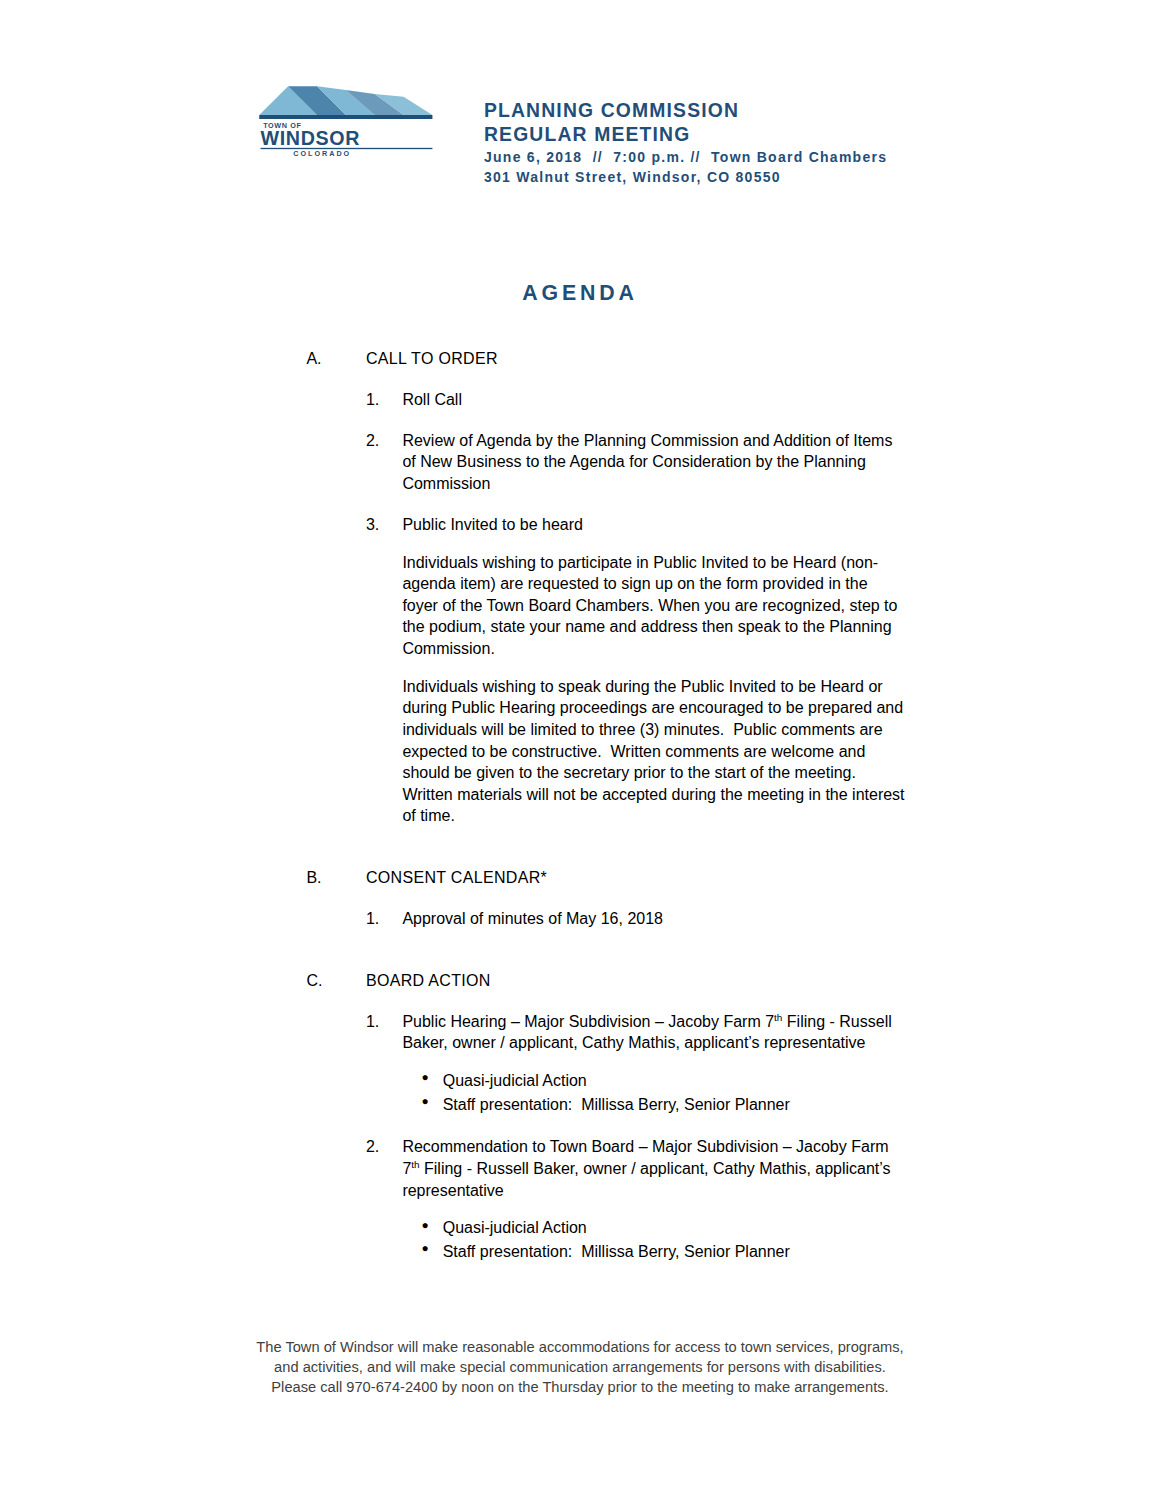TOWN OF WINDSOR COLORADO
PLANNING COMMISSION
REGULAR MEETING
June 6, 2018 // 7:00 p.m. // Town Board Chambers
301 Walnut Street, Windsor, CO 80550
AGENDA
A.
CALL TO ORDER
1.
Roll Call
2.
Review of Agenda by the Planning Commission and Addition of Items of New Business to the Agenda for Consideration by the Planning Commission
3.
Public Invited to be heard
Individuals wishing to participate in Public Invited to be Heard (non-agenda item) are requested to sign up on the form provided in the foyer of the Town Board Chambers. When you are recognized, step to the podium, state your name and address then speak to the Planning Commission.
Individuals wishing to speak during the Public Invited to be Heard or during Public Hearing proceedings are encouraged to be prepared and individuals will be limited to three (3) minutes. Public comments are expected to be constructive. Written comments are welcome and should be given to the secretary prior to the start of the meeting. Written materials will not be accepted during the meeting in the interest of time.
B.
CONSENT CALENDAR*
1.
Approval of minutes of May 16, 2018
C.
BOARD ACTION
1.
Public Hearing – Major Subdivision – Jacoby Farm 7th Filing - Russell Baker, owner / applicant, Cathy Mathis, applicant’s representative
Quasi-judicial Action
Staff presentation: Millissa Berry, Senior Planner
2.
Recommendation to Town Board – Major Subdivision – Jacoby Farm 7th Filing - Russell Baker, owner / applicant, Cathy Mathis, applicant’s representative
Quasi-judicial Action
Staff presentation: Millissa Berry, Senior Planner
The Town of Windsor will make reasonable accommodations for access to town services, programs,
and activities, and will make special communication arrangements for persons with disabilities.
Please call 970-674-2400 by noon on the Thursday prior to the meeting to make arrangements.